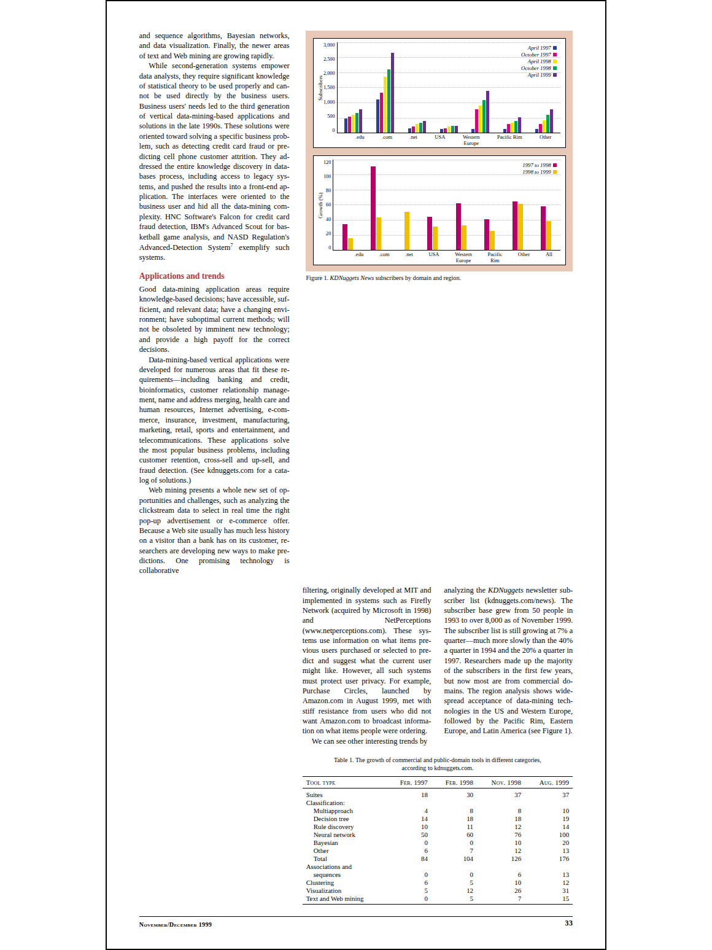and sequence algorithms, Bayesian networks, and data visualization. Finally, the newer areas of text and Web mining are growing rapidly.
While second-generation systems empower data analysts, they require significant knowledge of statistical theory to be used properly and cannot be used directly by the business users. Business users' needs led to the third generation of vertical data-mining-based applications and solutions in the late 1990s. These solutions were oriented toward solving a specific business problem, such as detecting credit card fraud or predicting cell phone customer attrition. They addressed the entire knowledge discovery in databases process, including access to legacy systems, and pushed the results into a front-end application. The interfaces were oriented to the business user and hid all the data-mining complexity. HNC Software's Falcon for credit card fraud detection, IBM's Advanced Scout for basketball game analysis, and NASD Regulation's Advanced-Detection System7 exemplify such systems.
Applications and trends
Good data-mining application areas require knowledge-based decisions; have accessible, sufficient, and relevant data; have a changing environment; have suboptimal current methods; will not be obsoleted by imminent new technology; and provide a high payoff for the correct decisions.
Data-mining-based vertical applications were developed for numerous areas that fit these requirements—including banking and credit, bioinformatics, customer relationship management, name and address merging, health care and human resources, Internet advertising, e-commerce, insurance, investment, manufacturing, marketing, retail, sports and entertainment, and telecommunications. These applications solve the most popular business problems, including customer retention, cross-sell and up-sell, and fraud detection. (See kdnuggets.com for a catalog of solutions.)
Web mining presents a whole new set of opportunities and challenges, such as analyzing the clickstream data to select in real time the right pop-up advertisement or e-commerce offer. Because a Web site usually has much less history on a visitor than a bank has on its customer, researchers are developing new ways to make predictions. One promising technology is collaborative
Subscribers
3,000
2,500
2,000
1,500
1,000
500
0
April 1997
October 1997
April 1998
October 1998
April 1999
.edu .com .net USA Western
Europe Pacific Rim Other
Growth (%)
120
100
80
60
40
20
0
1997 to 1998
1998 to 1999
.edu .com .net USA Western
Europe Pacific
Rim Other All
Figure 1. KDNuggets News subscribers by domain and region.
filtering, originally developed at MIT and implemented in systems such as Firefly Network (acquired by Microsoft in 1998) and NetPerceptions (www.netperceptions.com). These systems use information on what items previous users purchased or selected to predict and suggest what the current user might like. However, all such systems must protect user privacy. For example, Purchase Circles, launched by Amazon.com in August 1999, met with stiff resistance from users who did not want Amazon.com to broadcast information on what items people were ordering.
We can see other interesting trends by
analyzing the KDNuggets newsletter subscriber list (kdnuggets.com/news). The subscriber base grew from 50 people in 1993 to over 8,000 as of November 1999. The subscriber list is still growing at 7% a quarter—much more slowly than the 40% a quarter in 1994 and the 20% a quarter in 1997. Researchers made up the majority of the subscribers in the first few years, but now most are from commercial domains. The region analysis shows widespread acceptance of data-mining technologies in the US and Western Europe, followed by the Pacific Rim, Eastern Europe, and Latin America (see Figure 1).
Table 1. The growth of commercial and public-domain tools in different categories,
according to kdnuggets.com.
| Tool type | Feb. 1997 | Feb. 1998 | Nov. 1998 | Aug. 1999 |
| --- | --- | --- | --- | --- |
| Suites | 18 | 30 | 37 | 37 |
| Classification: | | | | |
| Multiapproach | 4 | 8 | 8 | 10 |
| Decision tree | 14 | 18 | 18 | 19 |
| Rule discovery | 10 | 11 | 12 | 14 |
| Neural network | 50 | 60 | 76 | 100 |
| Bayesian | 0 | 0 | 10 | 20 |
| Other | 6 | 7 | 12 | 13 |
| Total | 84 | 104 | 126 | 176 |
| Associations and | | | | |
| sequences | 0 | 0 | 6 | 13 |
| Clustering | 6 | 5 | 10 | 12 |
| Visualization | 5 | 12 | 26 | 31 |
| Text and Web mining | 0 | 5 | 7 | 15 |
November/December 1999
33